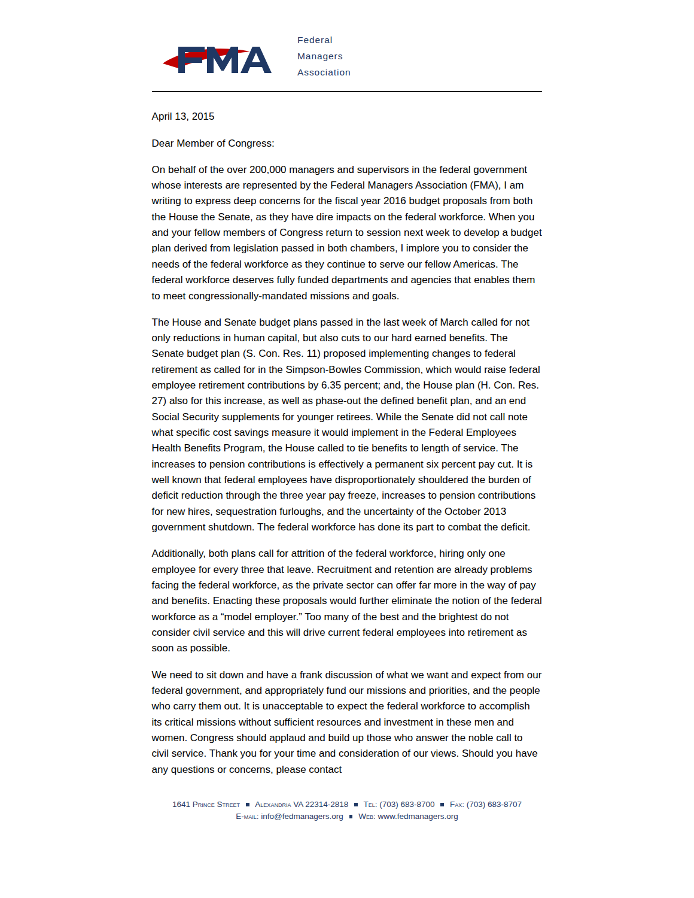Federal
Managers
Association
April 13, 2015
Dear Member of Congress:
On behalf of the over 200,000 managers and supervisors in the federal government whose interests are represented by the Federal Managers Association (FMA), I am writing to express deep concerns for the fiscal year 2016 budget proposals from both the House the Senate, as they have dire impacts on the federal workforce. When you and your fellow members of Congress return to session next week to develop a budget plan derived from legislation passed in both chambers, I implore you to consider the needs of the federal workforce as they continue to serve our fellow Americas. The federal workforce deserves fully funded departments and agencies that enables them to meet congressionally-mandated missions and goals.
The House and Senate budget plans passed in the last week of March called for not only reductions in human capital, but also cuts to our hard earned benefits. The Senate budget plan (S. Con. Res. 11) proposed implementing changes to federal retirement as called for in the Simpson-Bowles Commission, which would raise federal employee retirement contributions by 6.35 percent; and, the House plan (H. Con. Res. 27) also for this increase, as well as phase-out the defined benefit plan, and an end Social Security supplements for younger retirees. While the Senate did not call note what specific cost savings measure it would implement in the Federal Employees Health Benefits Program, the House called to tie benefits to length of service. The increases to pension contributions is effectively a permanent six percent pay cut. It is well known that federal employees have disproportionately shouldered the burden of deficit reduction through the three year pay freeze, increases to pension contributions for new hires, sequestration furloughs, and the uncertainty of the October 2013 government shutdown. The federal workforce has done its part to combat the deficit.
Additionally, both plans call for attrition of the federal workforce, hiring only one employee for every three that leave. Recruitment and retention are already problems facing the federal workforce, as the private sector can offer far more in the way of pay and benefits. Enacting these proposals would further eliminate the notion of the federal workforce as a “model employer.” Too many of the best and the brightest do not consider civil service and this will drive current federal employees into retirement as soon as possible.
We need to sit down and have a frank discussion of what we want and expect from our federal government, and appropriately fund our missions and priorities, and the people who carry them out. It is unacceptable to expect the federal workforce to accomplish its critical missions without sufficient resources and investment in these men and women. Congress should applaud and build up those who answer the noble call to civil service. Thank you for your time and consideration of our views. Should you have any questions or concerns, please contact
1641 Prince Street Alexandria VA 22314-2818 Tel: (703) 683-8700 Fax: (703) 683-8707
E-mail: info@fedmanagers.org Web: www.fedmanagers.org